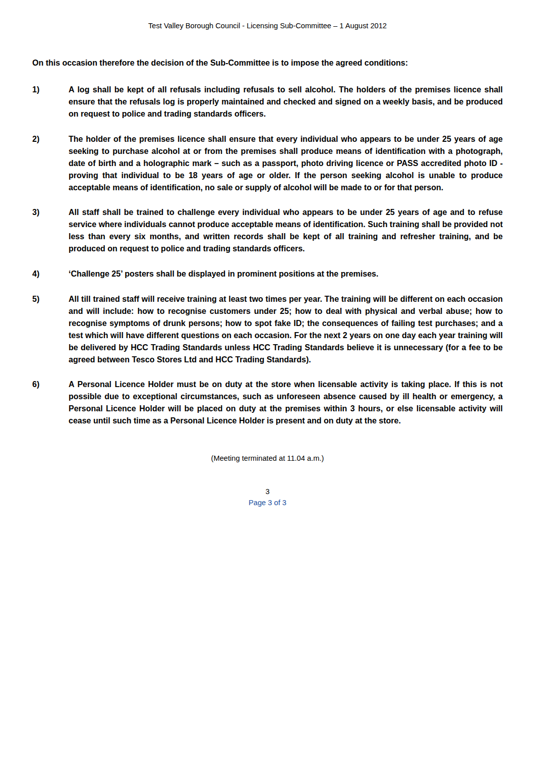Test Valley Borough Council - Licensing Sub-Committee – 1 August 2012
On this occasion therefore the decision of the Sub-Committee is to impose the agreed conditions:
A log shall be kept of all refusals including refusals to sell alcohol. The holders of the premises licence shall ensure that the refusals log is properly maintained and checked and signed on a weekly basis, and be produced on request to police and trading standards officers.
The holder of the premises licence shall ensure that every individual who appears to be under 25 years of age seeking to purchase alcohol at or from the premises shall produce means of identification with a photograph, date of birth and a holographic mark – such as a passport, photo driving licence or PASS accredited photo ID - proving that individual to be 18 years of age or older. If the person seeking alcohol is unable to produce acceptable means of identification, no sale or supply of alcohol will be made to or for that person.
All staff shall be trained to challenge every individual who appears to be under 25 years of age and to refuse service where individuals cannot produce acceptable means of identification. Such training shall be provided not less than every six months, and written records shall be kept of all training and refresher training, and be produced on request to police and trading standards officers.
‘Challenge 25’ posters shall be displayed in prominent positions at the premises.
All till trained staff will receive training at least two times per year. The training will be different on each occasion and will include: how to recognise customers under 25; how to deal with physical and verbal abuse; how to recognise symptoms of drunk persons; how to spot fake ID; the consequences of failing test purchases; and a test which will have different questions on each occasion. For the next 2 years on one day each year training will be delivered by HCC Trading Standards unless HCC Trading Standards believe it is unnecessary (for a fee to be agreed between Tesco Stores Ltd and HCC Trading Standards).
A Personal Licence Holder must be on duty at the store when licensable activity is taking place. If this is not possible due to exceptional circumstances, such as unforeseen absence caused by ill health or emergency, a Personal Licence Holder will be placed on duty at the premises within 3 hours, or else licensable activity will cease until such time as a Personal Licence Holder is present and on duty at the store.
(Meeting terminated at 11.04 a.m.)
3
Page 3 of 3